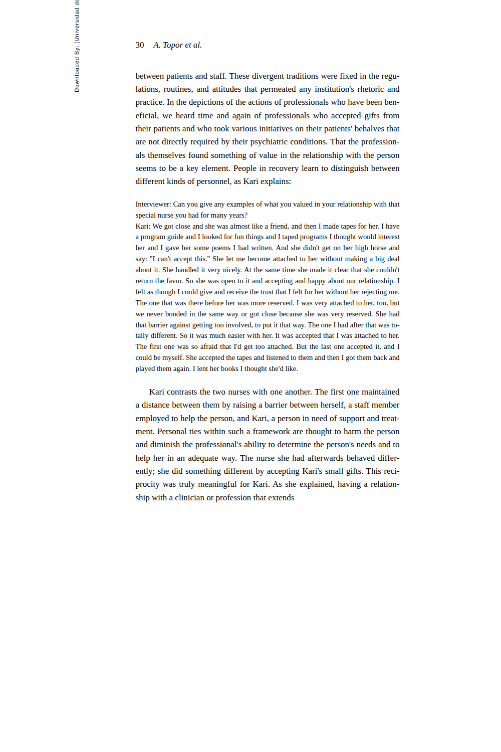Downloaded By: [Universidad de Sevilla] At: 06:37 28 April 2010
30 A. Topor et al.
between patients and staff. These divergent traditions were fixed in the regulations, routines, and attitudes that permeated any institution's rhetoric and practice. In the depictions of the actions of professionals who have been beneficial, we heard time and again of professionals who accepted gifts from their patients and who took various initiatives on their patients' behalves that are not directly required by their psychiatric conditions. That the professionals themselves found something of value in the relationship with the person seems to be a key element. People in recovery learn to distinguish between different kinds of personnel, as Kari explains:
Interviewer: Can you give any examples of what you valued in your relationship with that special nurse you had for many years?
Kari: We got close and she was almost like a friend, and then I made tapes for her. I have a program guide and I looked for fun things and I taped programs I thought would interest her and I gave her some poems I had written. And she didn't get on her high horse and say: ''I can't accept this.'' She let me become attached to her without making a big deal about it. She handled it very nicely. At the same time she made it clear that she couldn't return the favor. So she was open to it and accepting and happy about our relationship. I felt as though I could give and receive the trust that I felt for her without her rejecting me. The one that was there before her was more reserved. I was very attached to her, too, but we never bonded in the same way or got close because she was very reserved. She had that barrier against getting too involved, to put it that way. The one I had after that was totally different. So it was much easier with her. It was accepted that I was attached to her. The first one was so afraid that I'd get too attached. But the last one accepted it, and I could be myself. She accepted the tapes and listened to them and then I got them back and played them again. I lent her books I thought she'd like.
Kari contrasts the two nurses with one another. The first one maintained a distance between them by raising a barrier between herself, a staff member employed to help the person, and Kari, a person in need of support and treatment. Personal ties within such a framework are thought to harm the person and diminish the professional's ability to determine the person's needs and to help her in an adequate way. The nurse she had afterwards behaved differently; she did something different by accepting Kari's small gifts. This reciprocity was truly meaningful for Kari. As she explained, having a relationship with a clinician or profession that extends